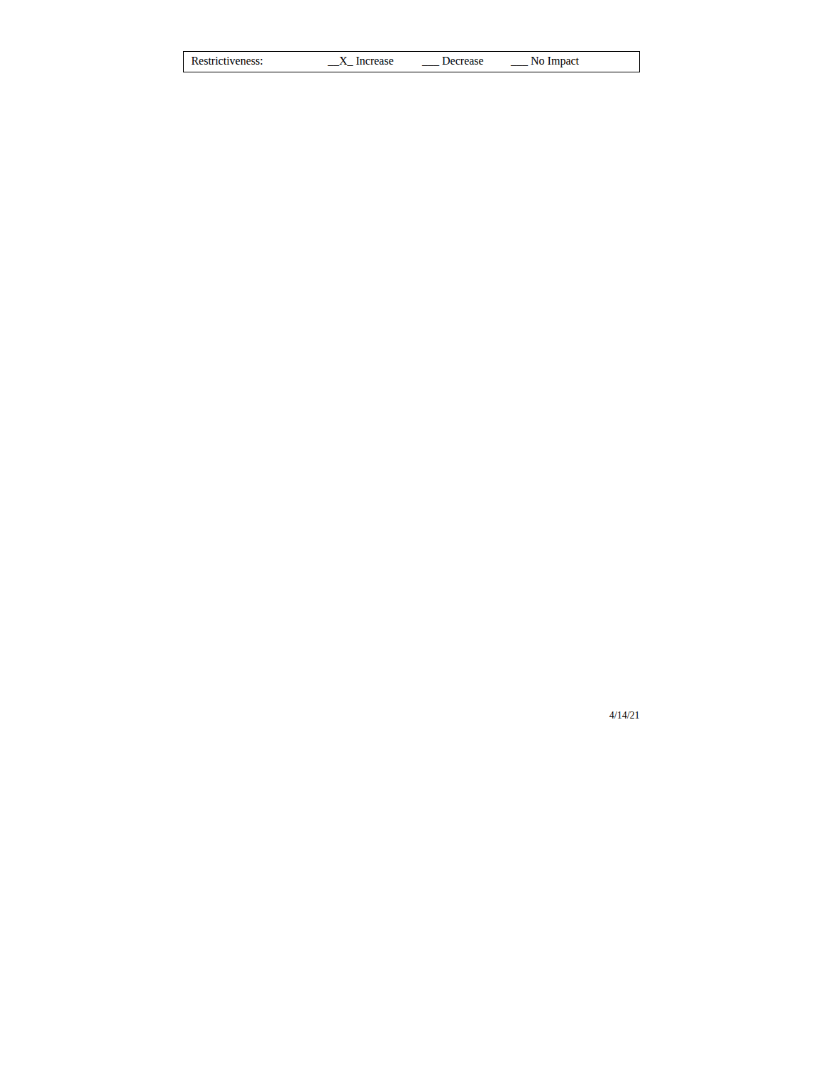Restrictiveness: __X_ Increase ___ Decrease ___ No Impact
4/14/21